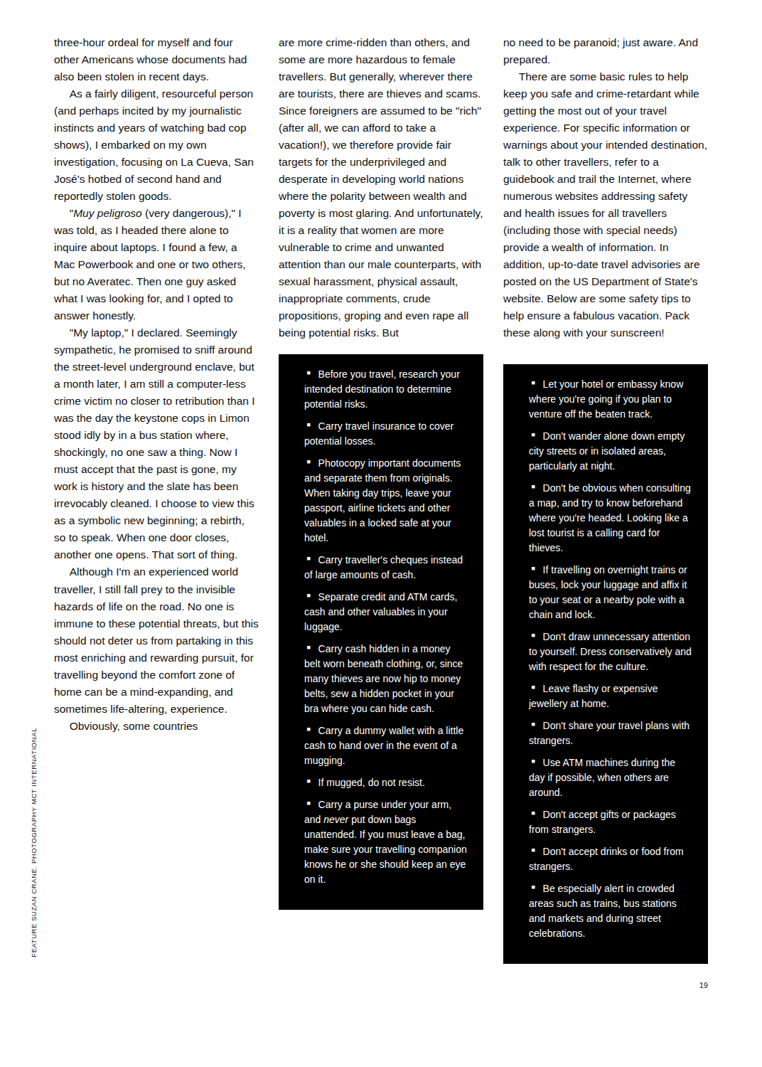FEATURE SUZAN CRANE. PHOTOGRAPHY MCT INTERNATIONAL
three-hour ordeal for myself and four other Americans whose documents had also been stolen in recent days.
As a fairly diligent, resourceful person (and perhaps incited by my journalistic instincts and years of watching bad cop shows), I embarked on my own investigation, focusing on La Cueva, San José's hotbed of second hand and reportedly stolen goods.
"Muy peligroso (very dangerous)," I was told, as I headed there alone to inquire about laptops. I found a few, a Mac Powerbook and one or two others, but no Averatec. Then one guy asked what I was looking for, and I opted to answer honestly.
"My laptop," I declared. Seemingly sympathetic, he promised to sniff around the street-level underground enclave, but a month later, I am still a computer-less crime victim no closer to retribution than I was the day the keystone cops in Limon stood idly by in a bus station where, shockingly, no one saw a thing. Now I must accept that the past is gone, my work is history and the slate has been irrevocably cleaned. I choose to view this as a symbolic new beginning; a rebirth, so to speak. When one door closes, another one opens. That sort of thing.
Although I'm an experienced world traveller, I still fall prey to the invisible hazards of life on the road. No one is immune to these potential threats, but this should not deter us from partaking in this most enriching and rewarding pursuit, for travelling beyond the comfort zone of home can be a mind-expanding, and sometimes life-altering, experience.
Obviously, some countries
are more crime-ridden than others, and some are more hazardous to female travellers. But generally, wherever there are tourists, there are thieves and scams. Since foreigners are assumed to be "rich" (after all, we can afford to take a vacation!), we therefore provide fair targets for the underprivileged and desperate in developing world nations where the polarity between wealth and poverty is most glaring. And unfortunately, it is a reality that women are more vulnerable to crime and unwanted attention than our male counterparts, with sexual harassment, physical assault, inappropriate comments, crude propositions, groping and even rape all being potential risks. But
Before you travel, research your intended destination to determine potential risks.
Carry travel insurance to cover potential losses.
Photocopy important documents and separate them from originals. When taking day trips, leave your passport, airline tickets and other valuables in a locked safe at your hotel.
Carry traveller's cheques instead of large amounts of cash.
Separate credit and ATM cards, cash and other valuables in your luggage.
Carry cash hidden in a money belt worn beneath clothing, or, since many thieves are now hip to money belts, sew a hidden pocket in your bra where you can hide cash.
Carry a dummy wallet with a little cash to hand over in the event of a mugging.
If mugged, do not resist.
Carry a purse under your arm, and never put down bags unattended. If you must leave a bag, make sure your travelling companion knows he or she should keep an eye on it.
no need to be paranoid; just aware. And prepared.
There are some basic rules to help keep you safe and crime-retardant while getting the most out of your travel experience. For specific information or warnings about your intended destination, talk to other travellers, refer to a guidebook and trail the Internet, where numerous websites addressing safety and health issues for all travellers (including those with special needs) provide a wealth of information. In addition, up-to-date travel advisories are posted on the US Department of State's website. Below are some safety tips to help ensure a fabulous vacation. Pack these along with your sunscreen!
Let your hotel or embassy know where you're going if you plan to venture off the beaten track.
Don't wander alone down empty city streets or in isolated areas, particularly at night.
Don't be obvious when consulting a map, and try to know beforehand where you're headed. Looking like a lost tourist is a calling card for thieves.
If travelling on overnight trains or buses, lock your luggage and affix it to your seat or a nearby pole with a chain and lock.
Don't draw unnecessary attention to yourself. Dress conservatively and with respect for the culture.
Leave flashy or expensive jewellery at home.
Don't share your travel plans with strangers.
Use ATM machines during the day if possible, when others are around.
Don't accept gifts or packages from strangers.
Don't accept drinks or food from strangers.
Be especially alert in crowded areas such as trains, bus stations and markets and during street celebrations.
19